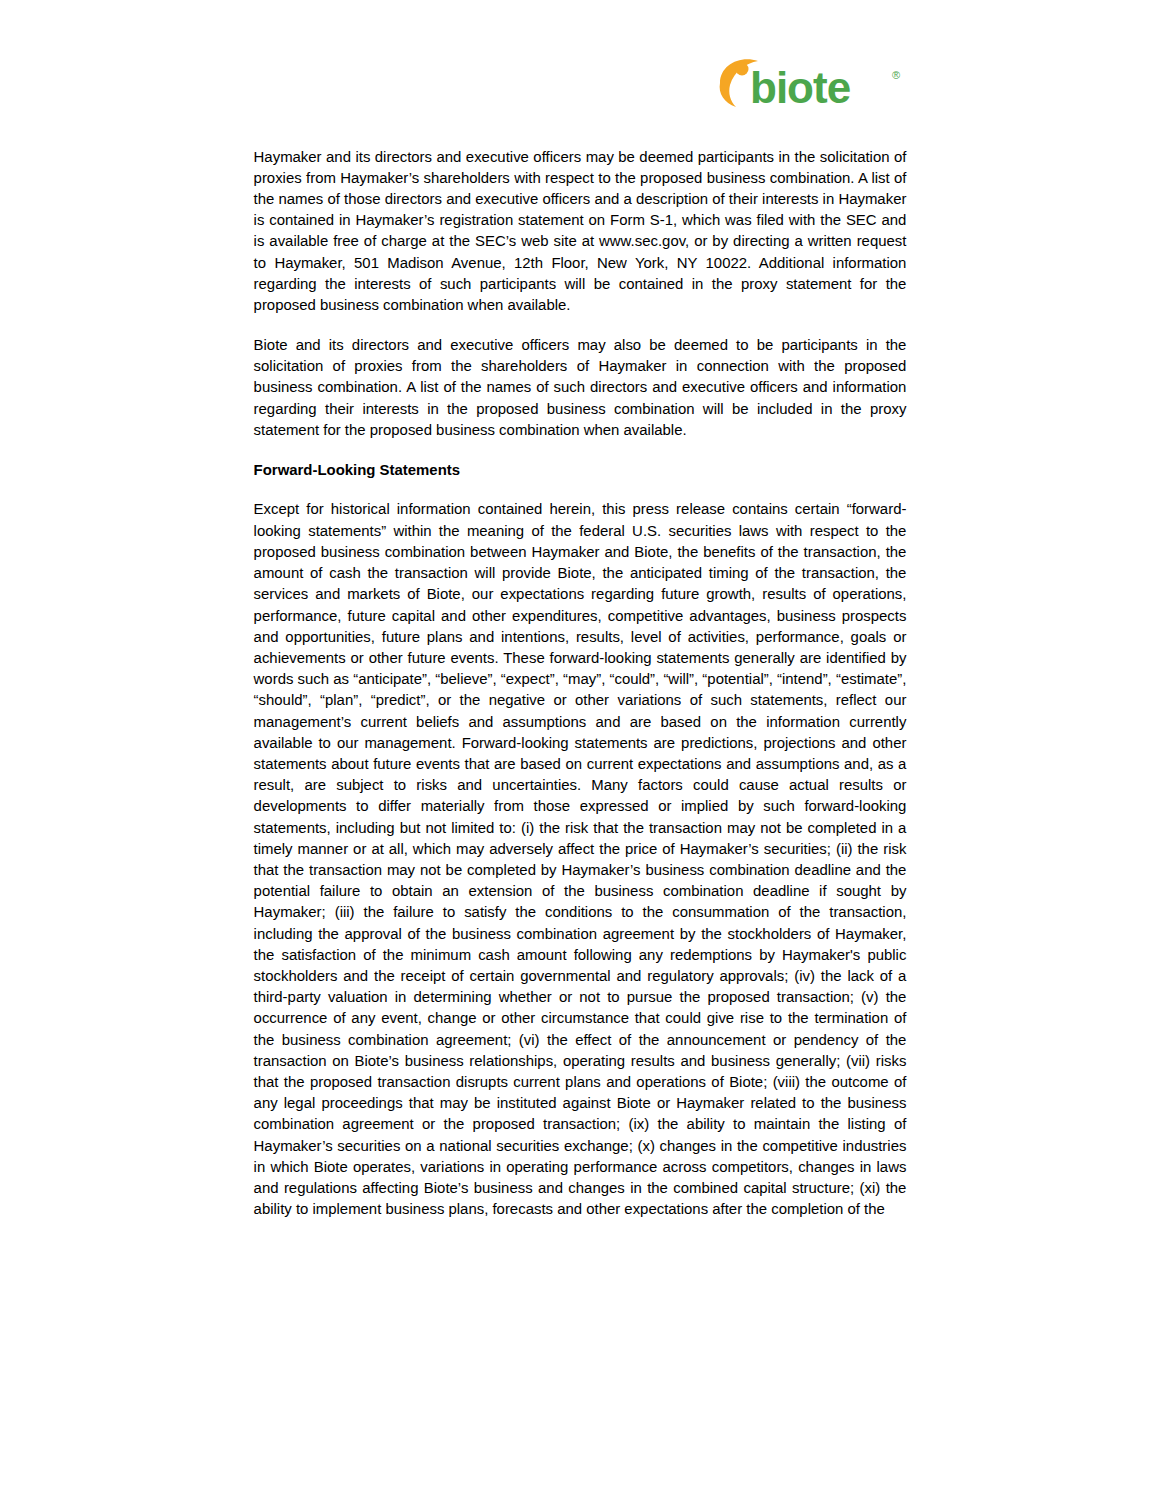biote ®
Haymaker and its directors and executive officers may be deemed participants in the solicitation of proxies from Haymaker’s shareholders with respect to the proposed business combination. A list of the names of those directors and executive officers and a description of their interests in Haymaker is contained in Haymaker’s registration statement on Form S-1, which was filed with the SEC and is available free of charge at the SEC’s web site at www.sec.gov, or by directing a written request to Haymaker, 501 Madison Avenue, 12th Floor, New York, NY 10022. Additional information regarding the interests of such participants will be contained in the proxy statement for the proposed business combination when available.
Biote and its directors and executive officers may also be deemed to be participants in the solicitation of proxies from the shareholders of Haymaker in connection with the proposed business combination. A list of the names of such directors and executive officers and information regarding their interests in the proposed business combination will be included in the proxy statement for the proposed business combination when available.
Forward-Looking Statements
Except for historical information contained herein, this press release contains certain “forward-looking statements” within the meaning of the federal U.S. securities laws with respect to the proposed business combination between Haymaker and Biote, the benefits of the transaction, the amount of cash the transaction will provide Biote, the anticipated timing of the transaction, the services and markets of Biote, our expectations regarding future growth, results of operations, performance, future capital and other expenditures, competitive advantages, business prospects and opportunities, future plans and intentions, results, level of activities, performance, goals or achievements or other future events. These forward-looking statements generally are identified by words such as “anticipate”, “believe”, “expect”, “may”, “could”, “will”, “potential”, “intend”, “estimate”, “should”, “plan”, “predict”, or the negative or other variations of such statements, reflect our management’s current beliefs and assumptions and are based on the information currently available to our management. Forward-looking statements are predictions, projections and other statements about future events that are based on current expectations and assumptions and, as a result, are subject to risks and uncertainties. Many factors could cause actual results or developments to differ materially from those expressed or implied by such forward-looking statements, including but not limited to: (i) the risk that the transaction may not be completed in a timely manner or at all, which may adversely affect the price of Haymaker’s securities; (ii) the risk that the transaction may not be completed by Haymaker’s business combination deadline and the potential failure to obtain an extension of the business combination deadline if sought by Haymaker; (iii) the failure to satisfy the conditions to the consummation of the transaction, including the approval of the business combination agreement by the stockholders of Haymaker, the satisfaction of the minimum cash amount following any redemptions by Haymaker's public stockholders and the receipt of certain governmental and regulatory approvals; (iv) the lack of a third-party valuation in determining whether or not to pursue the proposed transaction; (v) the occurrence of any event, change or other circumstance that could give rise to the termination of the business combination agreement; (vi) the effect of the announcement or pendency of the transaction on Biote’s business relationships, operating results and business generally; (vii) risks that the proposed transaction disrupts current plans and operations of Biote; (viii) the outcome of any legal proceedings that may be instituted against Biote or Haymaker related to the business combination agreement or the proposed transaction; (ix) the ability to maintain the listing of Haymaker’s securities on a national securities exchange; (x) changes in the competitive industries in which Biote operates, variations in operating performance across competitors, changes in laws and regulations affecting Biote’s business and changes in the combined capital structure; (xi) the ability to implement business plans, forecasts and other expectations after the completion of the